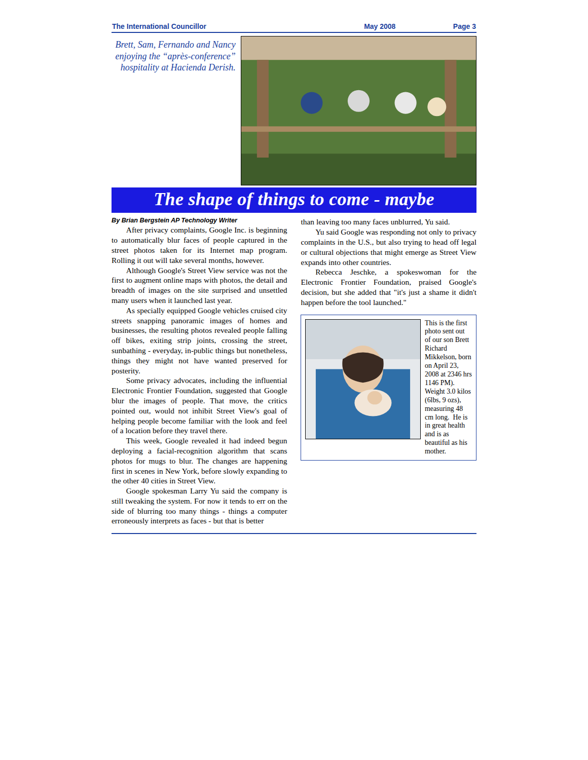| The International Councillor | May 2008 | Page 3 |
Brett, Sam, Fernando and Nancy enjoying the “après-conference” hospitality at Hacienda Derish.
The shape of things to come - maybe
By Brian Bergstein AP Technology Writer
After privacy complaints, Google Inc. is beginning to automatically blur faces of people captured in the street photos taken for its Internet map program. Rolling it out will take several months, however.
Although Google's Street View service was not the first to augment online maps with photos, the detail and breadth of images on the site surprised and unsettled many users when it launched last year.
As specially equipped Google vehicles cruised city streets snapping panoramic images of homes and businesses, the resulting photos revealed people falling off bikes, exiting strip joints, crossing the street, sunbathing - everyday, in-public things but nonetheless, things they might not have wanted preserved for posterity.
Some privacy advocates, including the influential Electronic Frontier Foundation, suggested that Google blur the images of people. That move, the critics pointed out, would not inhibit Street View's goal of helping people become familiar with the look and feel of a location before they travel there.
This week, Google revealed it had indeed begun deploying a facial-recognition algorithm that scans photos for mugs to blur. The changes are happening first in scenes in New York, before slowly expanding to the other 40 cities in Street View.
Google spokesman Larry Yu said the company is still tweaking the system. For now it tends to err on the side of blurring too many things - things a computer erroneously interprets as faces - but that is better
than leaving too many faces unblurred, Yu said.
Yu said Google was responding not only to privacy complaints in the U.S., but also trying to head off legal or cultural objections that might emerge as Street View expands into other countries.
Rebecca Jeschke, a spokeswoman for the Electronic Frontier Foundation, praised Google's decision, but she added that "it's just a shame it didn't happen before the tool launched."
This is the first photo sent out of our son Brett Richard Mikkelson, born on April 23, 2008 at 2346 hrs 1146 PM). Weight 3.0 kilos (6lbs, 9 ozs), measuring 48 cm long. He is in great health and is as beautiful as his mother.